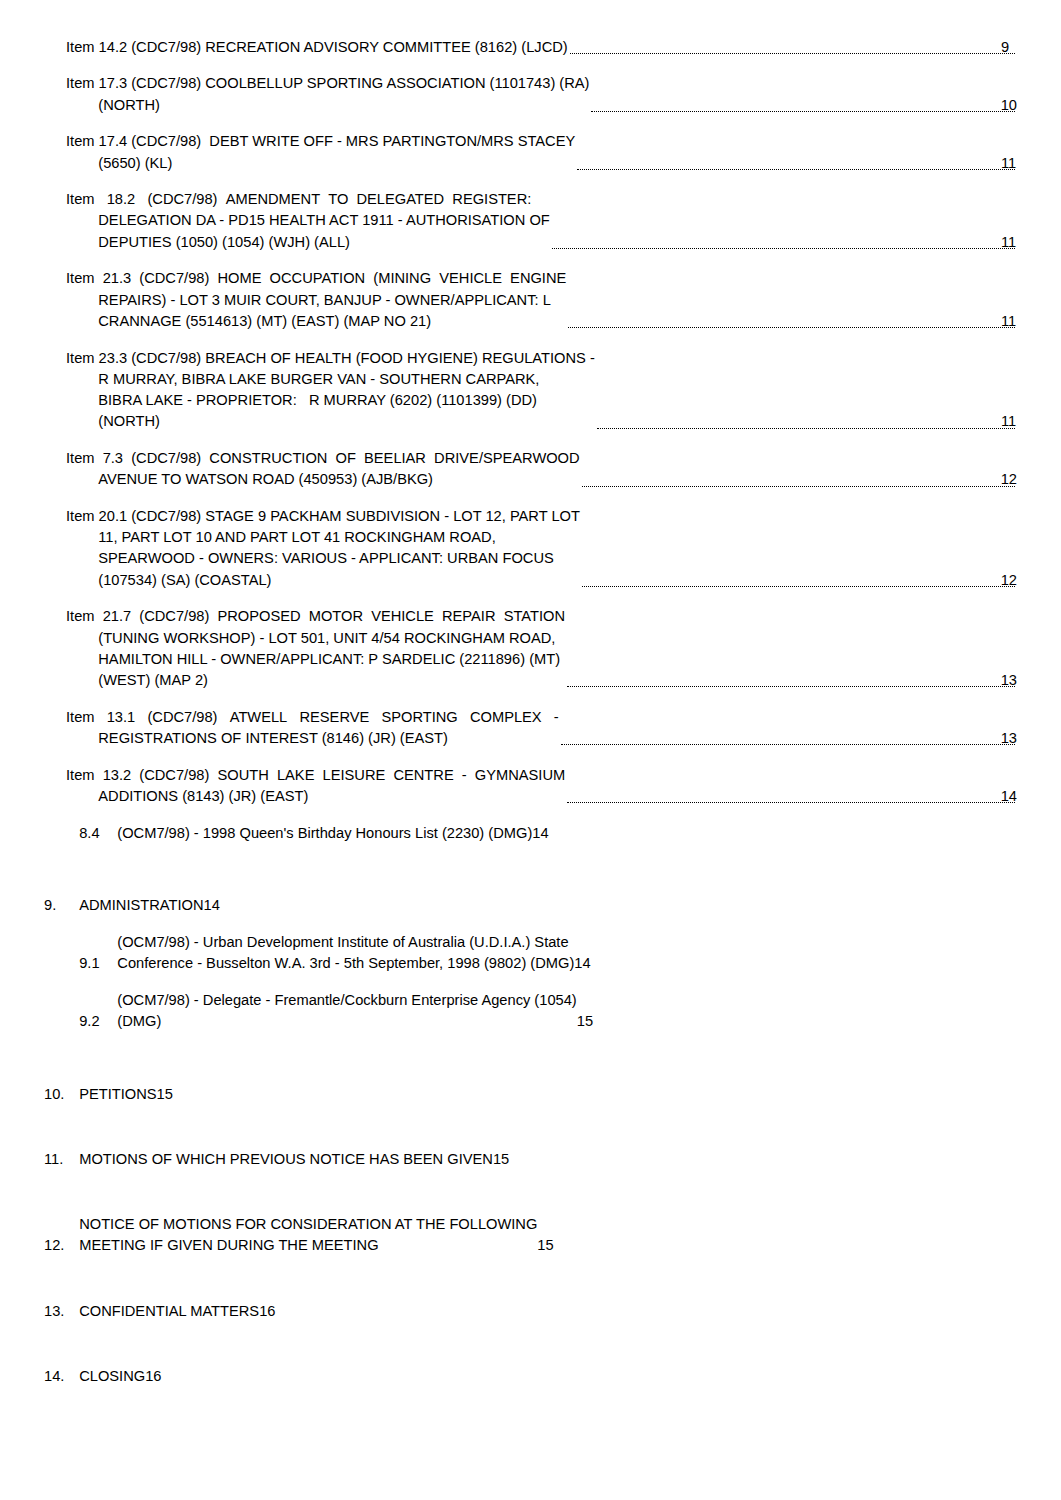Item 14.2 (CDC7/98) RECREATION ADVISORY COMMITTEE (8162) (LJCD) 9
Item 17.3 (CDC7/98) COOLBELLUP SPORTING ASSOCIATION (1101743) (RA)
(NORTH) 10
Item 17.4 (CDC7/98) DEBT WRITE OFF - MRS PARTINGTON/MRS STACEY
(5650) (KL) 11
Item 18.2 (CDC7/98) AMENDMENT TO DELEGATED REGISTER:
DELEGATION DA - PD15 HEALTH ACT 1911 - AUTHORISATION OF
DEPUTIES (1050) (1054) (WJH) (ALL) 11
Item 21.3 (CDC7/98) HOME OCCUPATION (MINING VEHICLE ENGINE
REPAIRS) - LOT 3 MUIR COURT, BANJUP - OWNER/APPLICANT: L
CRANNAGE (5514613) (MT) (EAST) (MAP NO 21) 11
Item 23.3 (CDC7/98) BREACH OF HEALTH (FOOD HYGIENE) REGULATIONS -
R MURRAY, BIBRA LAKE BURGER VAN - SOUTHERN CARPARK,
BIBRA LAKE - PROPRIETOR: R MURRAY (6202) (1101399) (DD)
(NORTH) 11
Item 7.3 (CDC7/98) CONSTRUCTION OF BEELIAR DRIVE/SPEARWOOD
AVENUE TO WATSON ROAD (450953) (AJB/BKG) 12
Item 20.1 (CDC7/98) STAGE 9 PACKHAM SUBDIVISION - LOT 12, PART LOT
11, PART LOT 10 AND PART LOT 41 ROCKINGHAM ROAD,
SPEARWOOD - OWNERS: VARIOUS - APPLICANT: URBAN FOCUS
(107534) (SA) (COASTAL) 12
Item 21.7 (CDC7/98) PROPOSED MOTOR VEHICLE REPAIR STATION
(TUNING WORKSHOP) - LOT 501, UNIT 4/54 ROCKINGHAM ROAD,
HAMILTON HILL - OWNER/APPLICANT: P SARDELIC (2211896) (MT)
(WEST) (MAP 2) 13
Item 13.1 (CDC7/98) ATWELL RESERVE SPORTING COMPLEX -
REGISTRATIONS OF INTEREST (8146) (JR) (EAST) 13
Item 13.2 (CDC7/98) SOUTH LAKE LEISURE CENTRE - GYMNASIUM
ADDITIONS (8143) (JR) (EAST) 14
8.4 (OCM7/98) - 1998 Queen's Birthday Honours List (2230) (DMG) 14
9. ADMINISTRATION 14
9.1 (OCM7/98) - Urban Development Institute of Australia (U.D.I.A.) State
Conference - Busselton W.A. 3rd - 5th September, 1998 (9802) (DMG) 14
9.2 (OCM7/98) - Delegate - Fremantle/Cockburn Enterprise Agency (1054)
(DMG) 15
10. PETITIONS 15
11. MOTIONS OF WHICH PREVIOUS NOTICE HAS BEEN GIVEN 15
12. NOTICE OF MOTIONS FOR CONSIDERATION AT THE FOLLOWING
MEETING IF GIVEN DURING THE MEETING 15
13. CONFIDENTIAL MATTERS 16
14. CLOSING 16